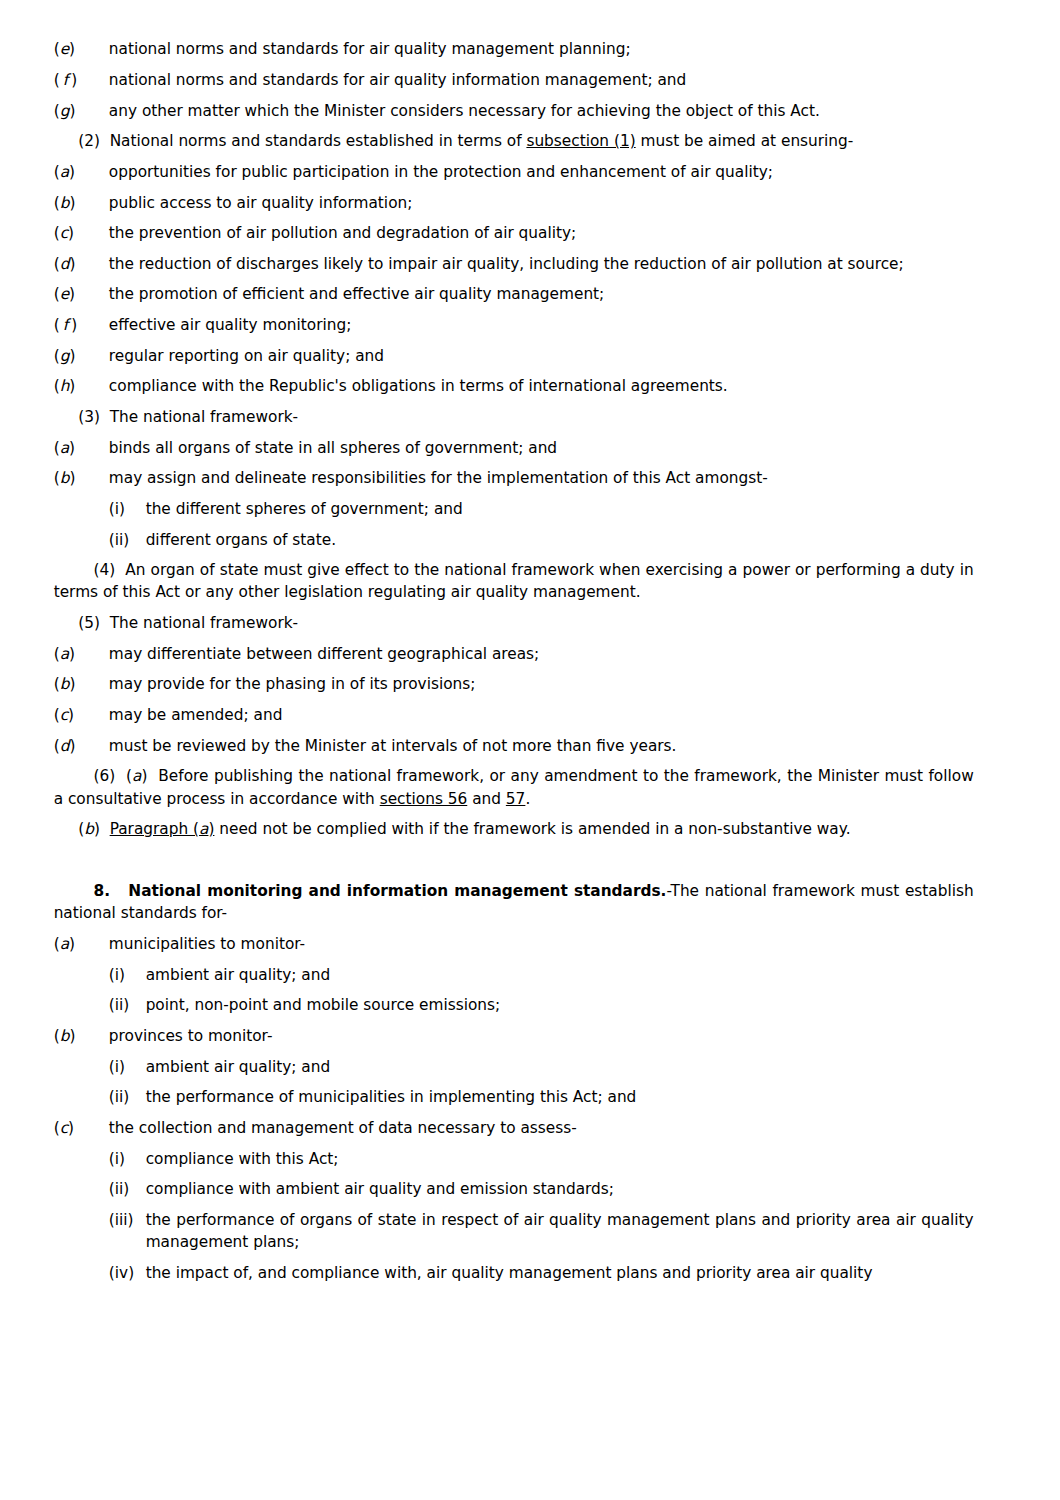(e) national norms and standards for air quality management planning;
( f ) national norms and standards for air quality information management; and
(g) any other matter which the Minister considers necessary for achieving the object of this Act.
(2) National norms and standards established in terms of subsection (1) must be aimed at ensuring-
(a) opportunities for public participation in the protection and enhancement of air quality;
(b) public access to air quality information;
(c) the prevention of air pollution and degradation of air quality;
(d) the reduction of discharges likely to impair air quality, including the reduction of air pollution at source;
(e) the promotion of efficient and effective air quality management;
( f ) effective air quality monitoring;
(g) regular reporting on air quality; and
(h) compliance with the Republic's obligations in terms of international agreements.
(3) The national framework-
(a) binds all organs of state in all spheres of government; and
(b) may assign and delineate responsibilities for the implementation of this Act amongst-
(i) the different spheres of government; and
(ii) different organs of state.
(4) An organ of state must give effect to the national framework when exercising a power or performing a duty in terms of this Act or any other legislation regulating air quality management.
(5) The national framework-
(a) may differentiate between different geographical areas;
(b) may provide for the phasing in of its provisions;
(c) may be amended; and
(d) must be reviewed by the Minister at intervals of not more than five years.
(6) (a) Before publishing the national framework, or any amendment to the framework, the Minister must follow a consultative process in accordance with sections 56 and 57.
(b) Paragraph (a) need not be complied with if the framework is amended in a non-substantive way.
8. National monitoring and information management standards.-The national framework must establish national standards for-
(a) municipalities to monitor-
(i) ambient air quality; and
(ii) point, non-point and mobile source emissions;
(b) provinces to monitor-
(i) ambient air quality; and
(ii) the performance of municipalities in implementing this Act; and
(c) the collection and management of data necessary to assess-
(i) compliance with this Act;
(ii) compliance with ambient air quality and emission standards;
(iii) the performance of organs of state in respect of air quality management plans and priority area air quality management plans;
(iv) the impact of, and compliance with, air quality management plans and priority area air quality